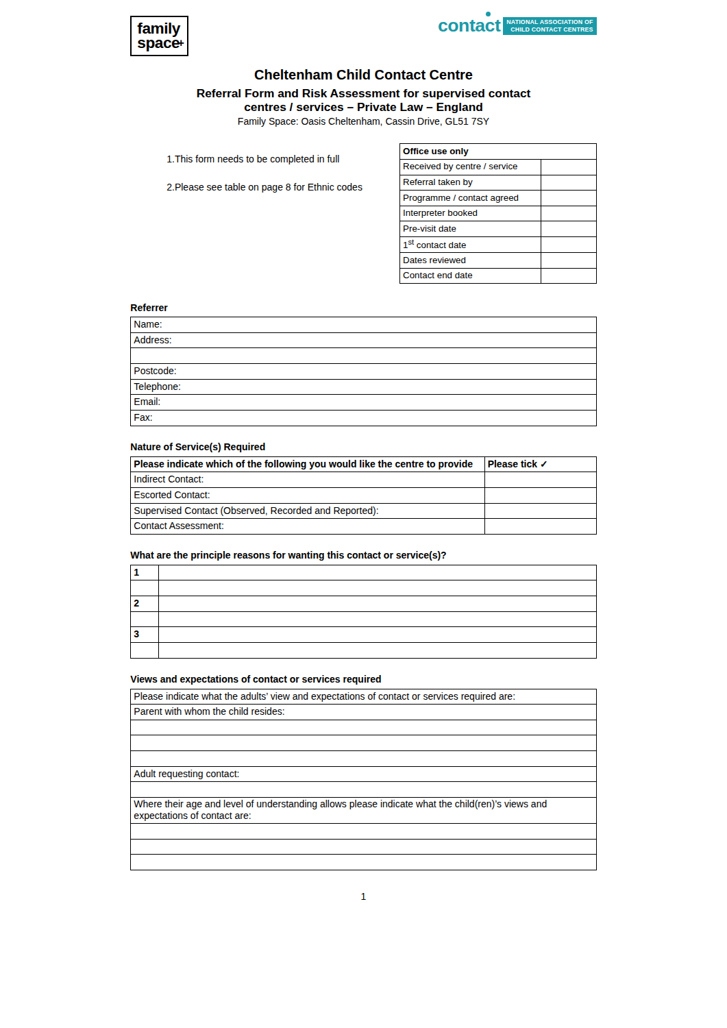family space +
con tact
National Association of
Child Contact Centres
Cheltenham Child Contact Centre
Referral Form and Risk Assessment for supervised contact
centres / services – Private Law – England
Family Space: Oasis Cheltenham, Cassin Drive, GL51 7SY
1.This form needs to be completed in full
2.Please see table on page 8 for Ethnic codes
| Office use only |
| --- |
| Received by centre / service | |
| Referral taken by | |
| Programme / contact agreed | |
| Interpreter booked | |
| Pre-visit date | |
| 1 st contact date | |
| Dates reviewed | |
| Contact end date | |
Referrer
| Name: |
| Address: |
| Postcode: |
| Telephone: |
| Email: |
| Fax: |
Nature of Service(s) Required
| Please indicate which of the following you would like the centre to provide | Please tick ✓ |
| --- | --- |
| Indirect Contact: | |
| Escorted Contact: | |
| Supervised Contact (Observed, Recorded and Reported): | |
| Contact Assessment: | |
What are the principle reasons for wanting this contact or service(s)?
| 1 | |
| 2 | |
| 3 | |
Views and expectations of contact or services required
| Please indicate what the adults’ view and expectations of contact or services required are: |
| Parent with whom the child resides: |
| Adult requesting contact: |
| Where their age and level of understanding allows please indicate what the child(ren)’s views and expectations of contact are: |
1